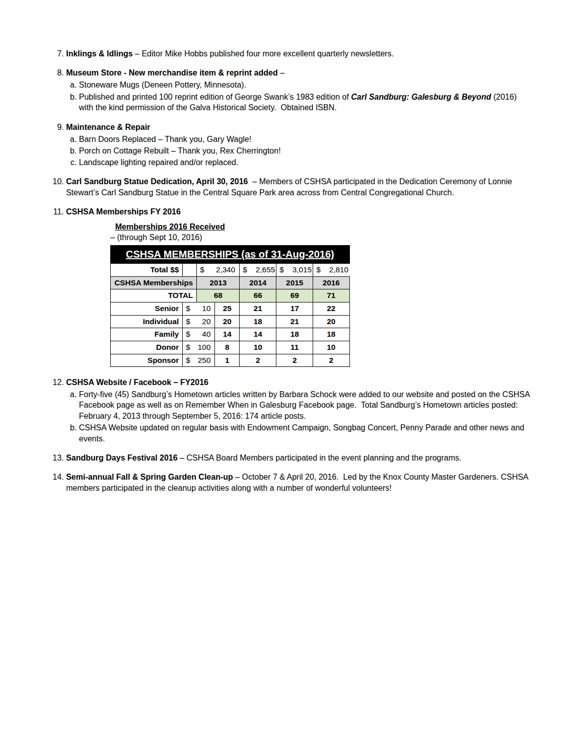Inklings & Idlings – Editor Mike Hobbs published four more excellent quarterly newsletters.
Museum Store - New merchandise item & reprint added –
Stoneware Mugs (Deneen Pottery, Minnesota).
Published and printed 100 reprint edition of George Swank’s 1983 edition of Carl Sandburg: Galesburg & Beyond (2016) with the kind permission of the Galva Historical Society. Obtained ISBN.
Maintenance & Repair
Barn Doors Replaced – Thank you, Gary Wagle!
Porch on Cottage Rebuilt – Thank you, Rex Cherrington!
Landscape lighting repaired and/or replaced.
Carl Sandburg Statue Dedication, April 30, 2016 – Members of CSHSA participated in the Dedication Ceremony of Lonnie Stewart’s Carl Sandburg Statue in the Central Square Park area across from Central Congregational Church.
CSHSA Memberships FY 2016
Memberships 2016 Received
– (through Sept 10, 2016)
| CSHSA MEMBERSHIPS (as of 31-Aug-2016) |
| Total $$ | | $ | 2,340 | $ 2,655 | $ 3,015 | $ 2,810 |
| CSHSA Memberships | 2013 | 2014 | 2015 | 2016 |
| TOTAL | 68 | 66 | 69 | 71 |
| Senior | $ | 10 | 25 | 21 | 17 | 22 |
| Individual | $ | 20 | 20 | 18 | 21 | 20 |
| Family | $ | 40 | 14 | 14 | 18 | 18 |
| Donor | $ | 100 | 8 | 10 | 11 | 10 |
| Sponsor | $ | 250 | 1 | 2 | 2 | 2 |
CSHSA Website / Facebook – FY2016
Forty-five (45) Sandburg’s Hometown articles written by Barbara Schock were added to our website and posted on the CSHSA Facebook page as well as on Remember When in Galesburg Facebook page. Total Sandburg’s Hometown articles posted: February 4, 2013 through September 5, 2016: 174 article posts.
CSHSA Website updated on regular basis with Endowment Campaign, Songbag Concert, Penny Parade and other news and events.
Sandburg Days Festival 2016 – CSHSA Board Members participated in the event planning and the programs.
Semi-annual Fall & Spring Garden Clean-up – October 7 & April 20, 2016. Led by the Knox County Master Gardeners. CSHSA members participated in the cleanup activities along with a number of wonderful volunteers!